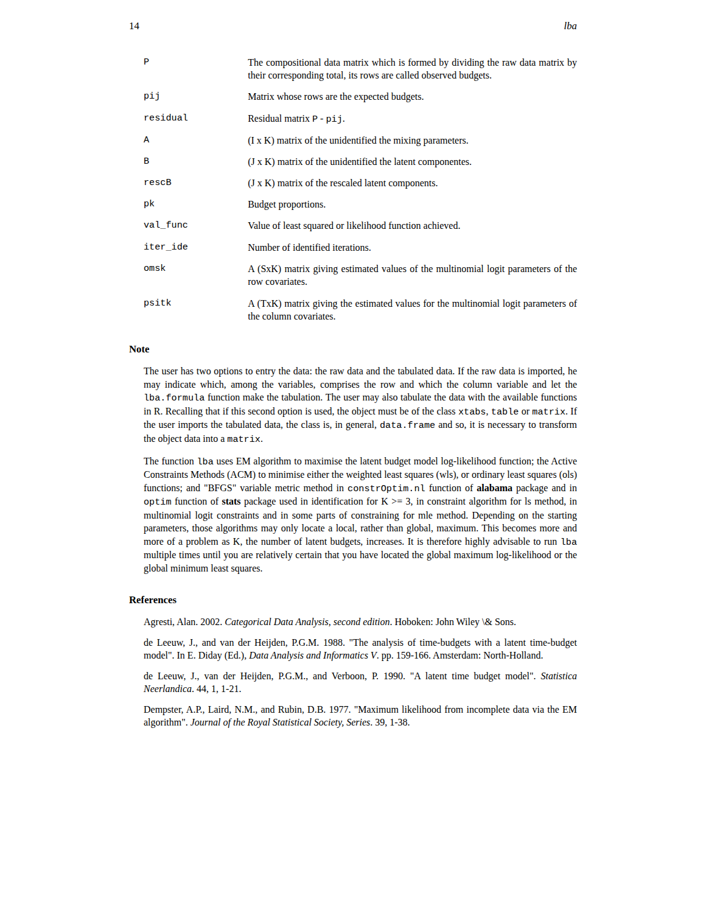14 lba
P
The compositional data matrix which is formed by dividing the raw data matrix by their corresponding total, its rows are called observed budgets.
pij
Matrix whose rows are the expected budgets.
residual
Residual matrix P - pij.
A
(I x K) matrix of the unidentified the mixing parameters.
B
(J x K) matrix of the unidentified the latent componentes.
rescB
(J x K) matrix of the rescaled latent components.
pk
Budget proportions.
val_func
Value of least squared or likelihood function achieved.
iter_ide
Number of identified iterations.
omsk
A (SxK) matrix giving estimated values of the multinomial logit parameters of the row covariates.
psitk
A (TxK) matrix giving the estimated values for the multinomial logit parameters of the column covariates.
Note
The user has two options to entry the data: the raw data and the tabulated data. If the raw data is imported, he may indicate which, among the variables, comprises the row and which the column variable and let the lba.formula function make the tabulation. The user may also tabulate the data with the available functions in R. Recalling that if this second option is used, the object must be of the class xtabs, table or matrix. If the user imports the tabulated data, the class is, in general, data.frame and so, it is necessary to transform the object data into a matrix.
The function lba uses EM algorithm to maximise the latent budget model log-likelihood function; the Active Constraints Methods (ACM) to minimise either the weighted least squares (wls), or ordinary least squares (ols) functions; and "BFGS" variable metric method in constrOptim.nl function of alabama package and in optim function of stats package used in identification for K >= 3, in constraint algorithm for ls method, in multinomial logit constraints and in some parts of constraining for mle method. Depending on the starting parameters, those algorithms may only locate a local, rather than global, maximum. This becomes more and more of a problem as K, the number of latent budgets, increases. It is therefore highly advisable to run lba multiple times until you are relatively certain that you have located the global maximum log-likelihood or the global minimum least squares.
References
Agresti, Alan. 2002. Categorical Data Analysis, second edition. Hoboken: John Wiley \& Sons.
de Leeuw, J., and van der Heijden, P.G.M. 1988. "The analysis of time-budgets with a latent time-budget model". In E. Diday (Ed.), Data Analysis and Informatics V. pp. 159-166. Amsterdam: North-Holland.
de Leeuw, J., van der Heijden, P.G.M., and Verboon, P. 1990. "A latent time budget model". Statistica Neerlandica. 44, 1, 1-21.
Dempster, A.P., Laird, N.M., and Rubin, D.B. 1977. "Maximum likelihood from incomplete data via the EM algorithm". Journal of the Royal Statistical Society, Series. 39, 1-38.